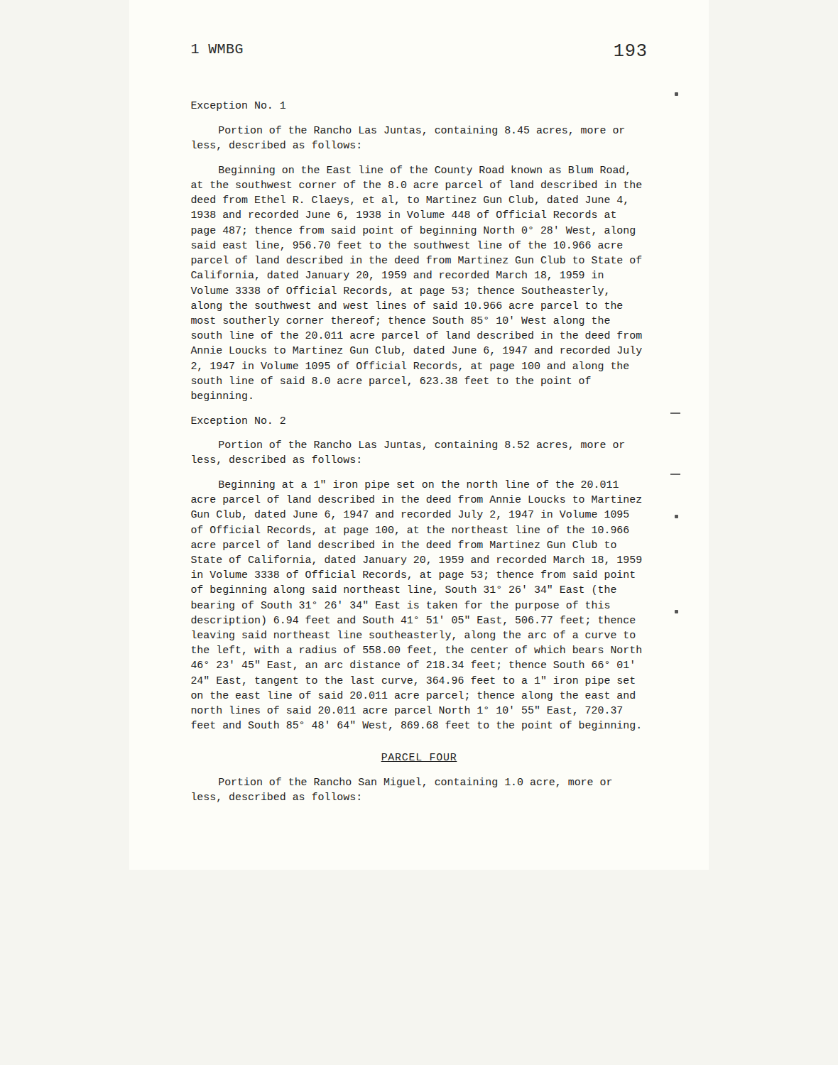1 WMBG
193
Exception No. 1
Portion of the Rancho Las Juntas, containing 8.45 acres, more or less, described as follows:
Beginning on the East line of the County Road known as Blum Road, at the southwest corner of the 8.0 acre parcel of land described in the deed from Ethel R. Claeys, et al, to Martinez Gun Club, dated June 4, 1938 and recorded June 6, 1938 in Volume 448 of Official Records at page 487; thence from said point of beginning North 0° 28' West, along said east line, 956.70 feet to the southwest line of the 10.966 acre parcel of land described in the deed from Martinez Gun Club to State of California, dated January 20, 1959 and recorded March 18, 1959 in Volume 3338 of Official Records, at page 53; thence Southeasterly, along the southwest and west lines of said 10.966 acre parcel to the most southerly corner thereof; thence South 85° 10' West along the south line of the 20.011 acre parcel of land described in the deed from Annie Loucks to Martinez Gun Club, dated June 6, 1947 and recorded July 2, 1947 in Volume 1095 of Official Records, at page 100 and along the south line of said 8.0 acre parcel, 623.38 feet to the point of beginning.
Exception No. 2
Portion of the Rancho Las Juntas, containing 8.52 acres, more or less, described as follows:
Beginning at a 1" iron pipe set on the north line of the 20.011 acre parcel of land described in the deed from Annie Loucks to Martinez Gun Club, dated June 6, 1947 and recorded July 2, 1947 in Volume 1095 of Official Records, at page 100, at the northeast line of the 10.966 acre parcel of land described in the deed from Martinez Gun Club to State of California, dated January 20, 1959 and recorded March 18, 1959 in Volume 3338 of Official Records, at page 53; thence from said point of beginning along said northeast line, South 31° 26' 34" East (the bearing of South 31° 26' 34" East is taken for the purpose of this description) 6.94 feet and South 41° 51' 05" East, 506.77 feet; thence leaving said northeast line southeasterly, along the arc of a curve to the left, with a radius of 558.00 feet, the center of which bears North 46° 23' 45" East, an arc distance of 218.34 feet; thence South 66° 01' 24" East, tangent to the last curve, 364.96 feet to a 1" iron pipe set on the east line of said 20.011 acre parcel; thence along the east and north lines of said 20.011 acre parcel North 1° 10' 55" East, 720.37 feet and South 85° 48' 64" West, 869.68 feet to the point of beginning.
PARCEL FOUR
Portion of the Rancho San Miguel, containing 1.0 acre, more or less, described as follows: